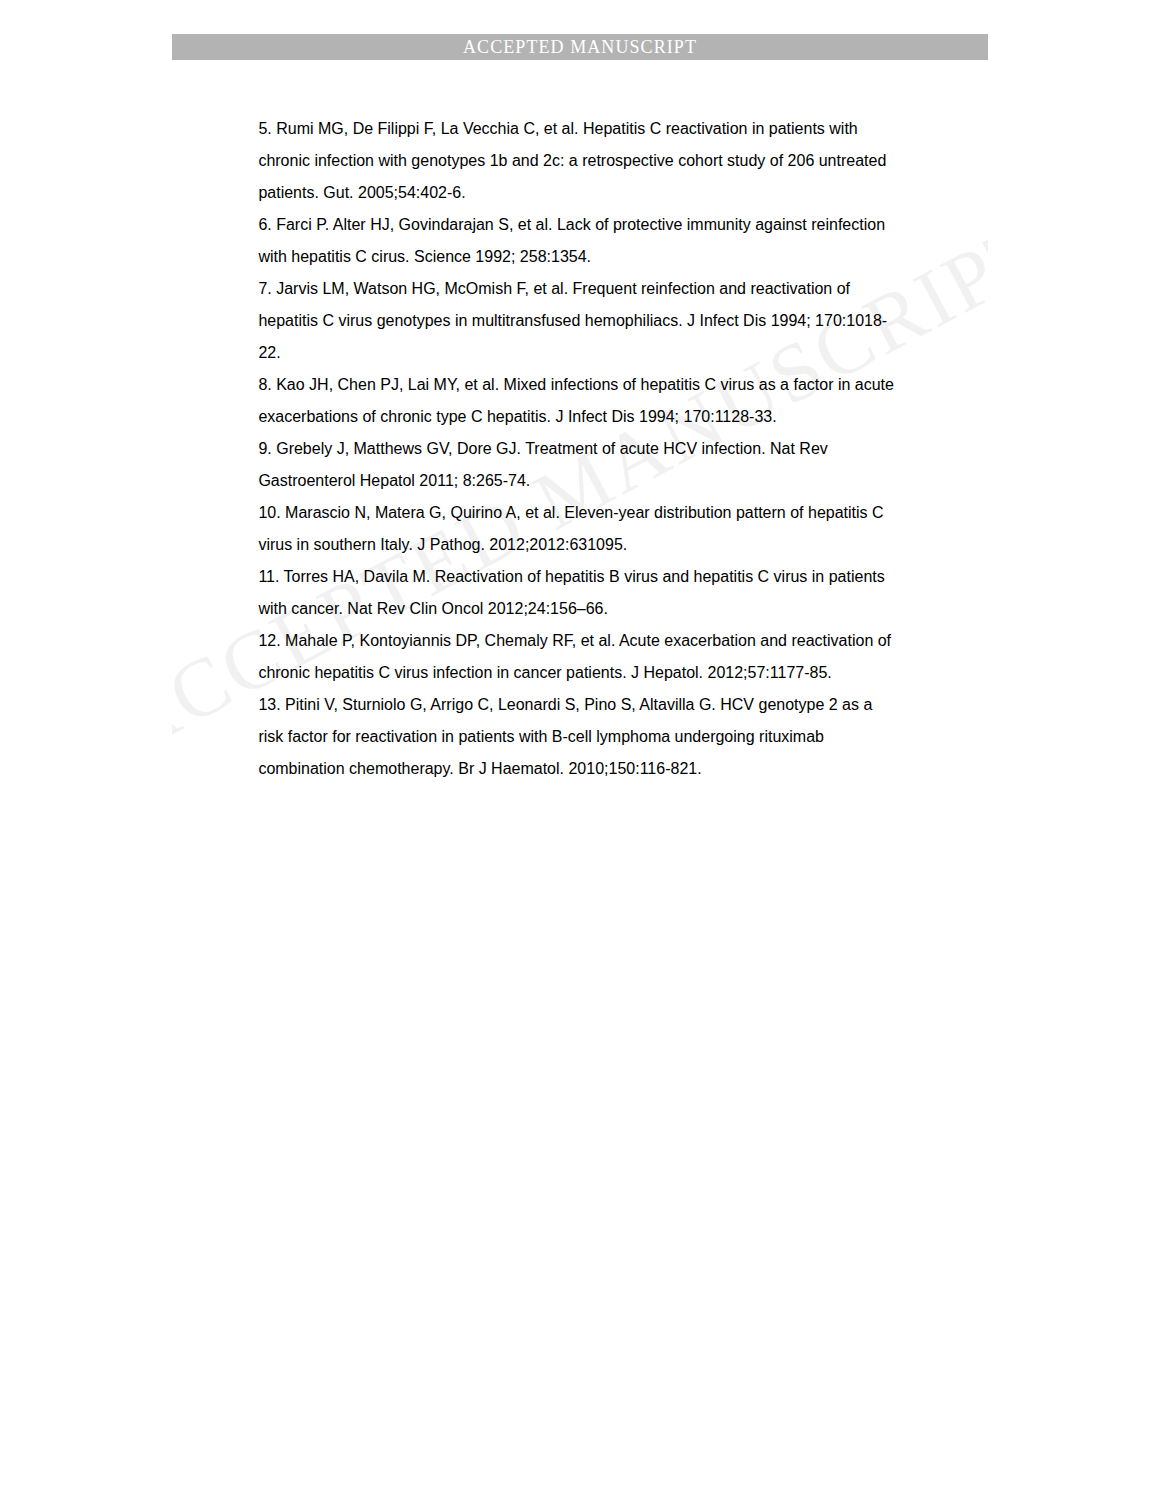ACCEPTED MANUSCRIPT
ACCEPTED MANUSCRIPT
5. Rumi MG, De Filippi F, La Vecchia C, et al. Hepatitis C reactivation in patients with chronic infection with genotypes 1b and 2c: a retrospective cohort study of 206 untreated patients. Gut. 2005;54:402-6.
6. Farci P. Alter HJ, Govindarajan S, et al. Lack of protective immunity against reinfection with hepatitis C cirus. Science 1992; 258:1354.
7. Jarvis LM, Watson HG, McOmish F, et al. Frequent reinfection and reactivation of hepatitis C virus genotypes in multitransfused hemophiliacs. J Infect Dis 1994; 170:1018-22.
8. Kao JH, Chen PJ, Lai MY, et al. Mixed infections of hepatitis C virus as a factor in acute exacerbations of chronic type C hepatitis. J Infect Dis 1994; 170:1128-33.
9. Grebely J, Matthews GV, Dore GJ. Treatment of acute HCV infection. Nat Rev Gastroenterol Hepatol 2011; 8:265-74.
10. Marascio N, Matera G, Quirino A, et al. Eleven-year distribution pattern of hepatitis C virus in southern Italy. J Pathog. 2012;2012:631095.
11. Torres HA, Davila M. Reactivation of hepatitis B virus and hepatitis C virus in patients with cancer. Nat Rev Clin Oncol 2012;24:156–66.
12. Mahale P, Kontoyiannis DP, Chemaly RF, et al. Acute exacerbation and reactivation of chronic hepatitis C virus infection in cancer patients. J Hepatol. 2012;57:1177-85.
13. Pitini V, Sturniolo G, Arrigo C, Leonardi S, Pino S, Altavilla G. HCV genotype 2 as a risk factor for reactivation in patients with B-cell lymphoma undergoing rituximab combination chemotherapy. Br J Haematol. 2010;150:116-821.